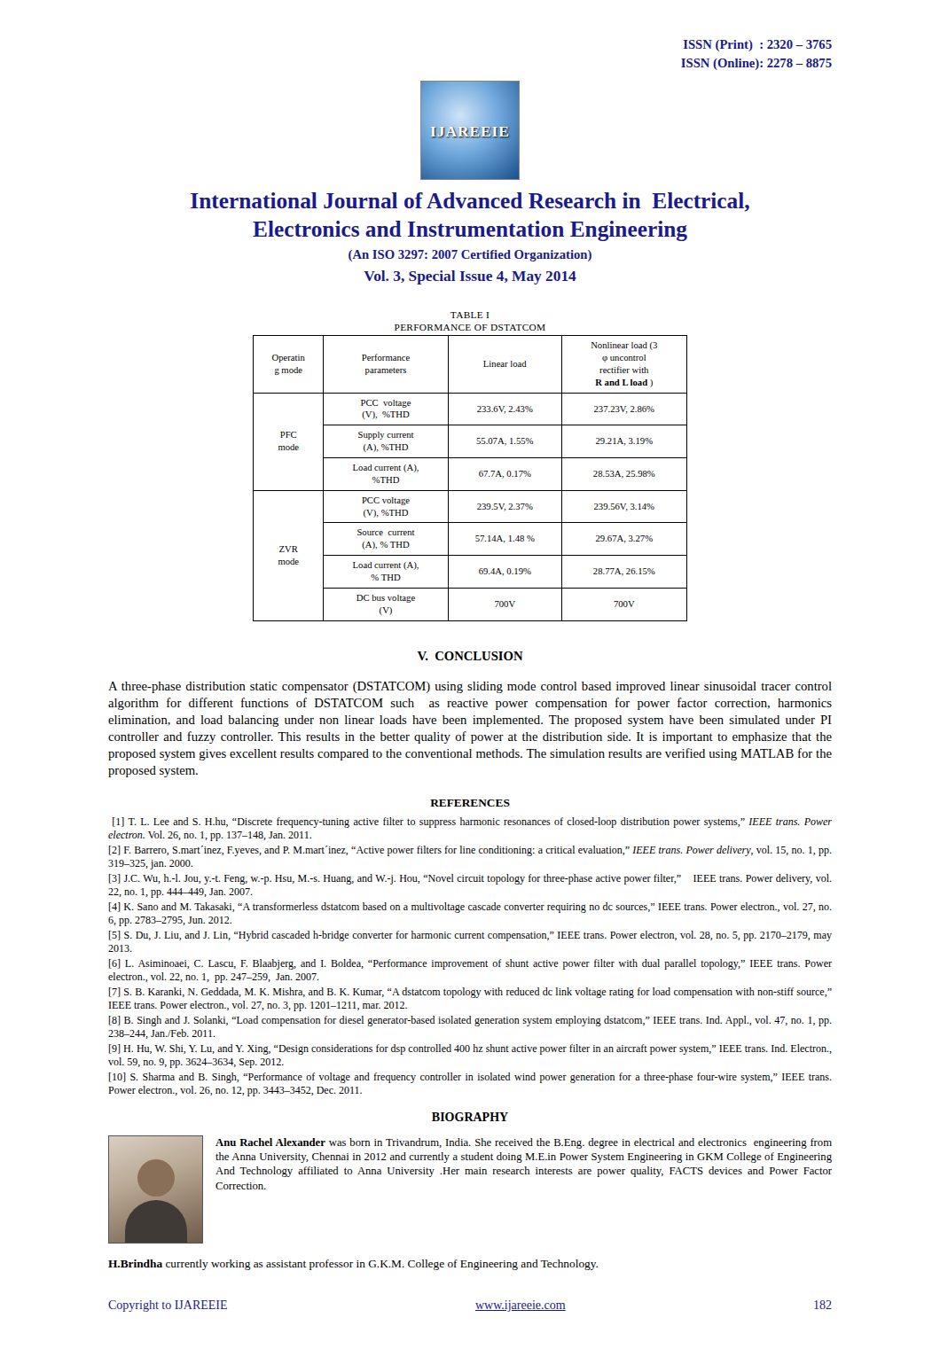ISSN (Print) : 2320 – 3765
ISSN (Online): 2278 – 8875
International Journal of Advanced Research in Electrical,
Electronics and Instrumentation Engineering
(An ISO 3297: 2007 Certified Organization)
Vol. 3, Special Issue 4, May 2014
TABLE I
PERFORMANCE OF DSTATCOM
| Operatin g mode | Performance parameters | Linear load | Nonlinear load (3 φ uncontrol rectifier with R and L load ) |
| --- | --- | --- | --- |
| PFC mode | PCC voltage (V), %THD | 233.6V, 2.43% | 237.23V, 2.86% |
| Supply current (A), %THD | 55.07A, 1.55% | 29.21A, 3.19% |
| Load current (A), %THD | 67.7A, 0.17% | 28.53A, 25.98% |
| ZVR mode | PCC voltage (V), %THD | 239.5V, 2.37% | 239.56V, 3.14% |
| Source current (A), % THD | 57.14A, 1.48 % | 29.67A, 3.27% |
| Load current (A), % THD | 69.4A, 0.19% | 28.77A, 26.15% |
| DC bus voltage (V) | 700V | 700V |
V. CONCLUSION
A three-phase distribution static compensator (DSTATCOM) using sliding mode control based improved linear sinusoidal tracer control algorithm for different functions of DSTATCOM such as reactive power compensation for power factor correction, harmonics elimination, and load balancing under non linear loads have been implemented. The proposed system have been simulated under PI controller and fuzzy controller. This results in the better quality of power at the distribution side. It is important to emphasize that the proposed system gives excellent results compared to the conventional methods. The simulation results are verified using MATLAB for the proposed system.
REFERENCES
[1] T. L. Lee and S. H.hu, “Discrete frequency-tuning active filter to suppress harmonic resonances of closed-loop distribution power systems,” IEEE trans. Power electron. Vol. 26, no. 1, pp. 137–148, Jan. 2011.
[2] F. Barrero, S.mart´inez, F.yeves, and P. M.mart´inez, “Active power filters for line conditioning: a critical evaluation,” IEEE trans. Power delivery, vol. 15, no. 1, pp. 319–325, jan. 2000.
[3] J.C. Wu, h.-l. Jou, y.-t. Feng, w.-p. Hsu, M.-s. Huang, and W.-j. Hou, “Novel circuit topology for three-phase active power filter,” IEEE trans. Power delivery, vol. 22, no. 1, pp. 444–449, Jan. 2007.
[4] K. Sano and M. Takasaki, “A transformerless dstatcom based on a multivoltage cascade converter requiring no dc sources,” IEEE trans. Power electron., vol. 27, no. 6, pp. 2783–2795, Jun. 2012.
[5] S. Du, J. Liu, and J. Lin, “Hybrid cascaded h-bridge converter for harmonic current compensation,” IEEE trans. Power electron, vol. 28, no. 5, pp. 2170–2179, may 2013.
[6] L. Asiminoaei, C. Lascu, F. Blaabjerg, and I. Boldea, “Performance improvement of shunt active power filter with dual parallel topology,” IEEE trans. Power electron., vol. 22, no. 1, pp. 247–259, Jan. 2007.
[7] S. B. Karanki, N. Geddada, M. K. Mishra, and B. K. Kumar, “A dstatcom topology with reduced dc link voltage rating for load compensation with non-stiff source,” IEEE trans. Power electron., vol. 27, no. 3, pp. 1201–1211, mar. 2012.
[8] B. Singh and J. Solanki, “Load compensation for diesel generator-based isolated generation system employing dstatcom,” IEEE trans. Ind. Appl., vol. 47, no. 1, pp. 238–244, Jan./Feb. 2011.
[9] H. Hu, W. Shi, Y. Lu, and Y. Xing, “Design considerations for dsp controlled 400 hz shunt active power filter in an aircraft power system,” IEEE trans. Ind. Electron., vol. 59, no. 9, pp. 3624–3634, Sep. 2012.
[10] S. Sharma and B. Singh, “Performance of voltage and frequency controller in isolated wind power generation for a three-phase four-wire system,” IEEE trans. Power electron., vol. 26, no. 12, pp. 3443–3452, Dec. 2011.
BIOGRAPHY
Anu Rachel Alexander was born in Trivandrum, India. She received the B.Eng. degree in electrical and electronics engineering from the Anna University, Chennai in 2012 and currently a student doing M.E.in Power System Engineering in GKM College of Engineering And Technology affiliated to Anna University .Her main research interests are power quality, FACTS devices and Power Factor Correction.
H.Brindha currently working as assistant professor in G.K.M. College of Engineering and Technology.
Copyright to IJAREEIE www.ijareeie.com 182